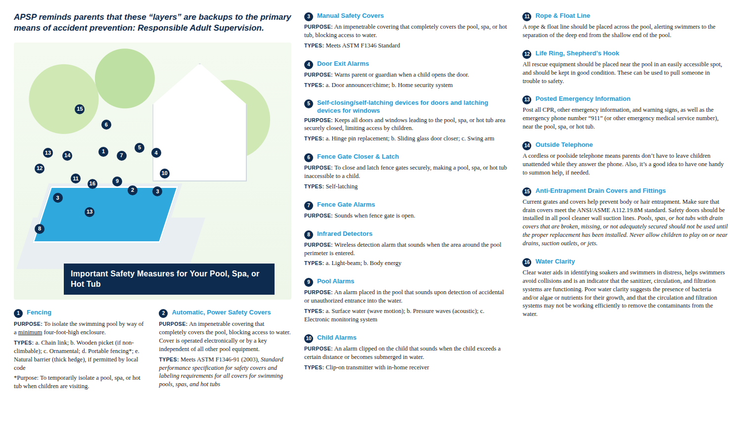APSP reminds parents that these “layers” are backups to the primary means of accident prevention: Responsible Adult Supervision.
15 6 5 4 1 7 13 14 12 11 16 9 10 2 3 3 13 8
Important Safety Measures for Your Pool, Spa, or Hot Tub
1 Fencing
Purpose: To isolate the swimming pool by way of a minimum four-foot-high enclosure.
Types: a. Chain link; b. Wooden picket (if non-climbable); c. Ornamental; d. Portable fencing*; e. Natural barrier (thick hedge), if permitted by local code
*Purpose: To temporarily isolate a pool, spa, or hot tub when children are visiting.
2 Automatic, Power Safety Covers
Purpose: An impenetrable covering that completely covers the pool, blocking access to water. Cover is operated electronically or by a key independent of all other pool equipment.
Types: Meets ASTM F1346-91 (2003), Standard performance specification for safety covers and labeling requirements for all covers for swimming pools, spas, and hot tubs
3 Manual Safety Covers
Purpose: An impenetrable covering that completely covers the pool, spa, or hot tub, blocking access to water.
Types: Meets ASTM F1346 Standard
4 Door Exit Alarms
Purpose: Warns parent or guardian when a child opens the door.
Types: a. Door announcer/chime; b. Home security system
5 Self-closing/self-latching devices for doors and latching devices for windows
Purpose: Keeps all doors and windows leading to the pool, spa, or hot tub area securely closed, limiting access by children.
Types: a. Hinge pin replacement; b. Sliding glass door closer; c. Swing arm
6 Fence Gate Closer & Latch
Purpose: To close and latch fence gates securely, making a pool, spa, or hot tub inaccessible to a child.
Types: Self-latching
7 Fence Gate Alarms
Purpose: Sounds when fence gate is open.
8 Infrared Detectors
Purpose: Wireless detection alarm that sounds when the area around the pool perimeter is entered.
Types: a. Light-beam; b. Body energy
9 Pool Alarms
Purpose: An alarm placed in the pool that sounds upon detection of accidental or unauthorized entrance into the water.
Types: a. Surface water (wave motion); b. Pressure waves (acoustic); c. Electronic monitoring system
10 Child Alarms
Purpose: An alarm clipped on the child that sounds when the child exceeds a certain distance or becomes submerged in water.
Types: Clip-on transmitter with in-home receiver
11 Rope & Float Line
A rope & float line should be placed across the pool, alerting swimmers to the separation of the deep end from the shallow end of the pool.
12 Life Ring, Shepherd’s Hook
All rescue equipment should be placed near the pool in an easily accessible spot, and should be kept in good condition. These can be used to pull someone in trouble to safety.
13 Posted Emergency Information
Post all CPR, other emergency information, and warning signs, as well as the emergency phone number “911” (or other emergency medical service number), near the pool, spa, or hot tub.
14 Outside Telephone
A cordless or poolside telephone means parents don’t have to leave children unattended while they answer the phone. Also, it’s a good idea to have one handy to summon help, if needed.
15 Anti-Entrapment Drain Covers and Fittings
Current grates and covers help prevent body or hair entrapment. Make sure that drain covers meet the ANSI/ASME A112.19.8M standard. Safety doors should be installed in all pool cleaner wall suction lines. Pools, spas, or hot tubs with drain covers that are broken, missing, or not adequately secured should not be used until the proper replacement has been installed. Never allow children to play on or near drains, suction outlets, or jets.
16 Water Clarity
Clear water aids in identifying soakers and swimmers in distress, helps swimmers avoid collisions and is an indicator that the sanitizer, circulation, and filtration systems are functioning. Poor water clarity suggests the presence of bacteria and/or algae or nutrients for their growth, and that the circulation and filtration systems may not be working efficiently to remove the contaminants from the water.